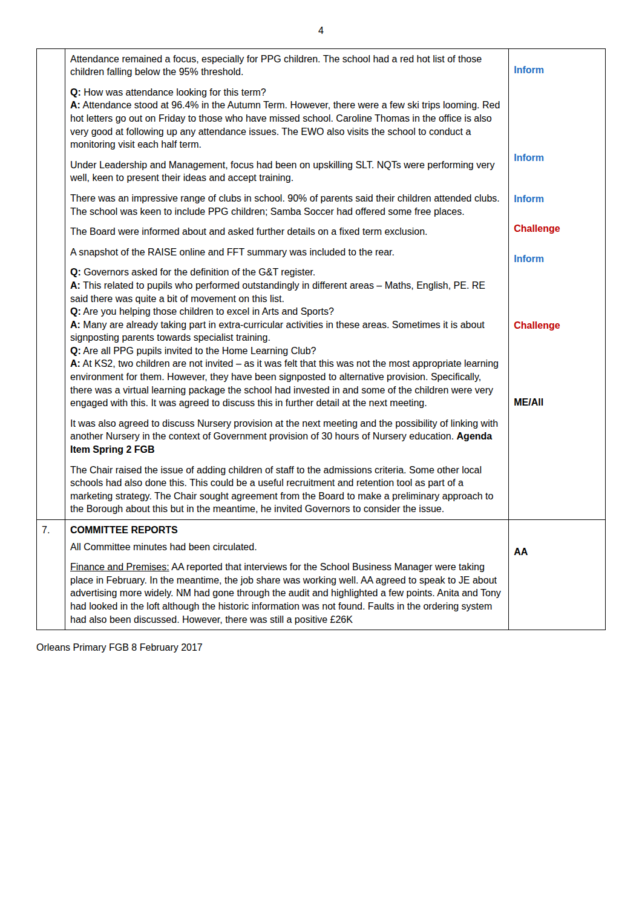4
| | Attendance remained a focus, especially for PPG children. The school had a red hot list of those children falling below the 95% threshold. Q: How was attendance looking for this term? A: Attendance stood at 96.4% in the Autumn Term. However, there were a few ski trips looming. Red hot letters go out on Friday to those who have missed school. Caroline Thomas in the office is also very good at following up any attendance issues. The EWO also visits the school to conduct a monitoring visit each half term. Under Leadership and Management, focus had been on upskilling SLT. NQTs were performing very well, keen to present their ideas and accept training. There was an impressive range of clubs in school. 90% of parents said their children attended clubs. The school was keen to include PPG children; Samba Soccer had offered some free places. The Board were informed about and asked further details on a fixed term exclusion. A snapshot of the RAISE online and FFT summary was included to the rear. Q: Governors asked for the definition of the G&T register. A: This related to pupils who performed outstandingly in different areas – Maths, English, PE. RE said there was quite a bit of movement on this list. Q: Are you helping those children to excel in Arts and Sports? A: Many are already taking part in extra-curricular activities in these areas. Sometimes it is about signposting parents towards specialist training. Q: Are all PPG pupils invited to the Home Learning Club? A: At KS2, two children are not invited – as it was felt that this was not the most appropriate learning environment for them. However, they have been signposted to alternative provision. Specifically, there was a virtual learning package the school had invested in and some of the children were very engaged with this. It was agreed to discuss this in further detail at the next meeting. It was also agreed to discuss Nursery provision at the next meeting and the possibility of linking with another Nursery in the context of Government provision of 30 hours of Nursery education. Agenda Item Spring 2 FGB The Chair raised the issue of adding children of staff to the admissions criteria. Some other local schools had also done this. This could be a useful recruitment and retention tool as part of a marketing strategy. The Chair sought agreement from the Board to make a preliminary approach to the Borough about this but in the meantime, he invited Governors to consider the issue. | Inform Inform Inform Challenge Inform Challenge ME/All |
| 7. | COMMITTEE REPORTS All Committee minutes had been circulated. Finance and Premises: AA reported that interviews for the School Business Manager were taking place in February. In the meantime, the job share was working well. AA agreed to speak to JE about advertising more widely. NM had gone through the audit and highlighted a few points. Anita and Tony had looked in the loft although the historic information was not found. Faults in the ordering system had also been discussed. However, there was still a positive £26K | AA |
Orleans Primary FGB 8 February 2017